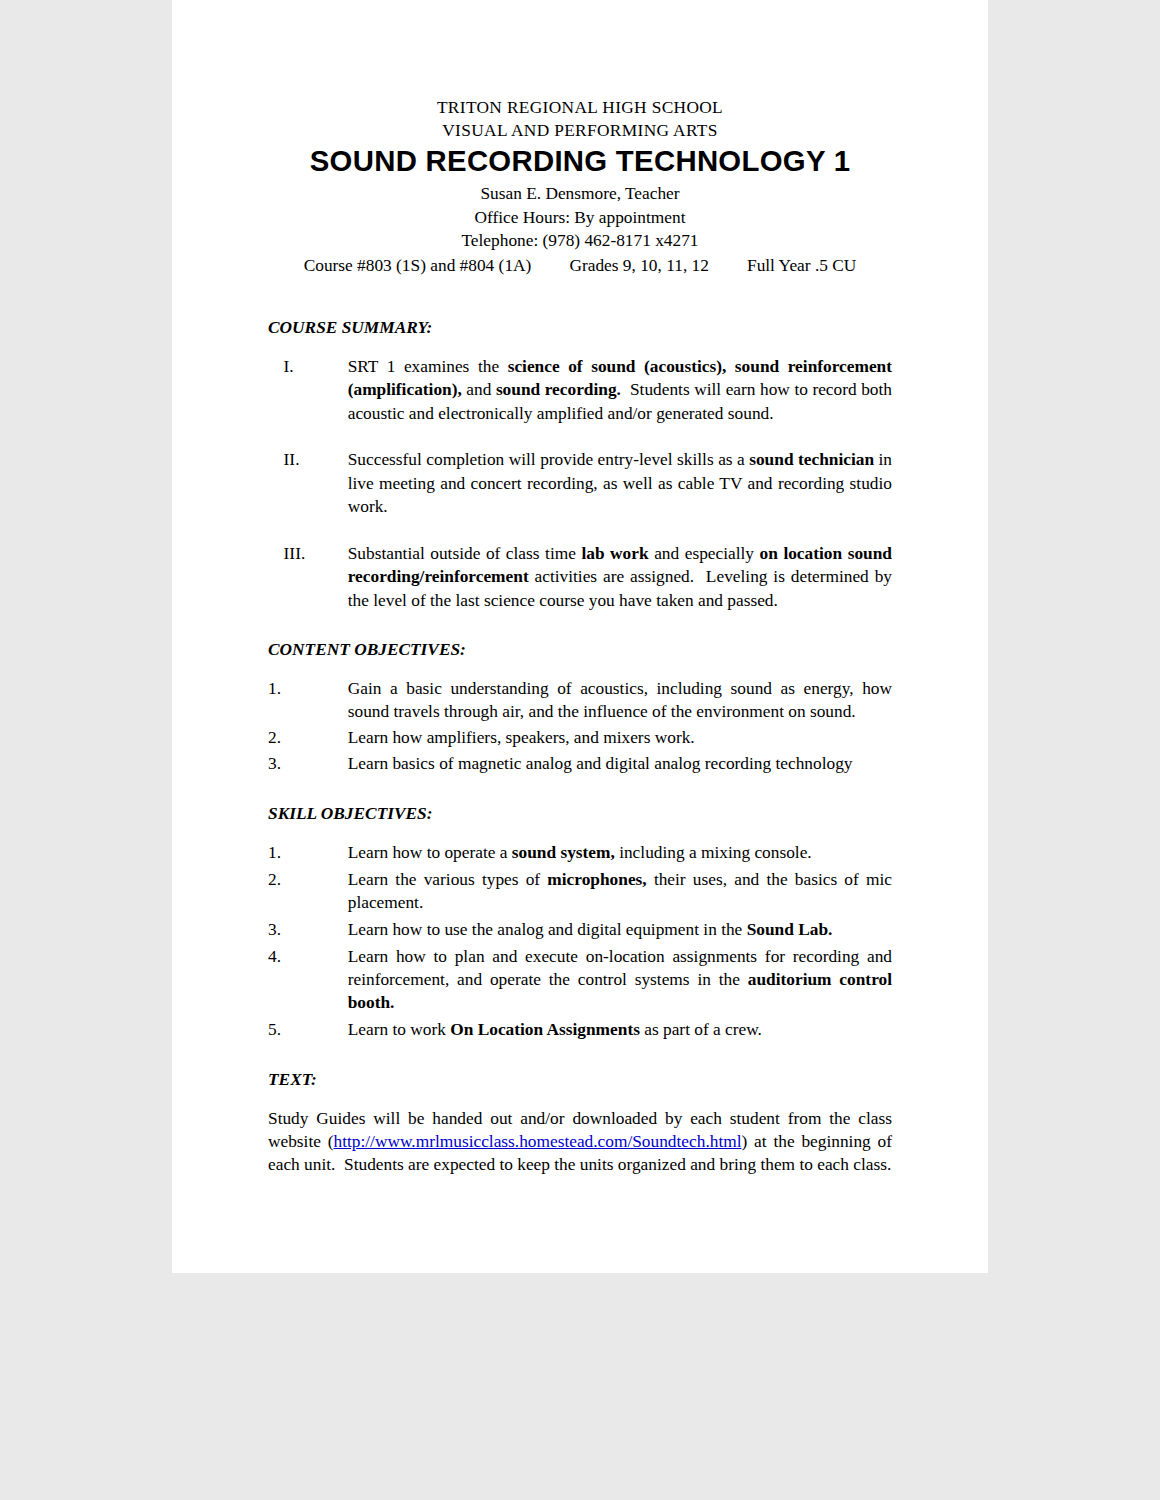TRITON REGIONAL HIGH SCHOOL
VISUAL AND PERFORMING ARTS
SOUND RECORDING TECHNOLOGY 1
Susan E. Densmore, Teacher
Office Hours: By appointment
Telephone: (978) 462-8171 x4271
Course #803 (1S) and #804 (1A) Grades 9, 10, 11, 12 Full Year .5 CU
COURSE SUMMARY:
I. SRT 1 examines the science of sound (acoustics), sound reinforcement (amplification), and sound recording. Students will earn how to record both acoustic and electronically amplified and/or generated sound.
II. Successful completion will provide entry-level skills as a sound technician in live meeting and concert recording, as well as cable TV and recording studio work.
III. Substantial outside of class time lab work and especially on location sound recording/reinforcement activities are assigned. Leveling is determined by the level of the last science course you have taken and passed.
CONTENT OBJECTIVES:
1. Gain a basic understanding of acoustics, including sound as energy, how sound travels through air, and the influence of the environment on sound.
2. Learn how amplifiers, speakers, and mixers work.
3. Learn basics of magnetic analog and digital analog recording technology
SKILL OBJECTIVES:
1. Learn how to operate a sound system, including a mixing console.
2. Learn the various types of microphones, their uses, and the basics of mic placement.
3. Learn how to use the analog and digital equipment in the Sound Lab.
4. Learn how to plan and execute on-location assignments for recording and reinforcement, and operate the control systems in the auditorium control booth.
5. Learn to work On Location Assignments as part of a crew.
TEXT:
Study Guides will be handed out and/or downloaded by each student from the class website (http://www.mrlmusicclass.homestead.com/Soundtech.html) at the beginning of each unit. Students are expected to keep the units organized and bring them to each class.